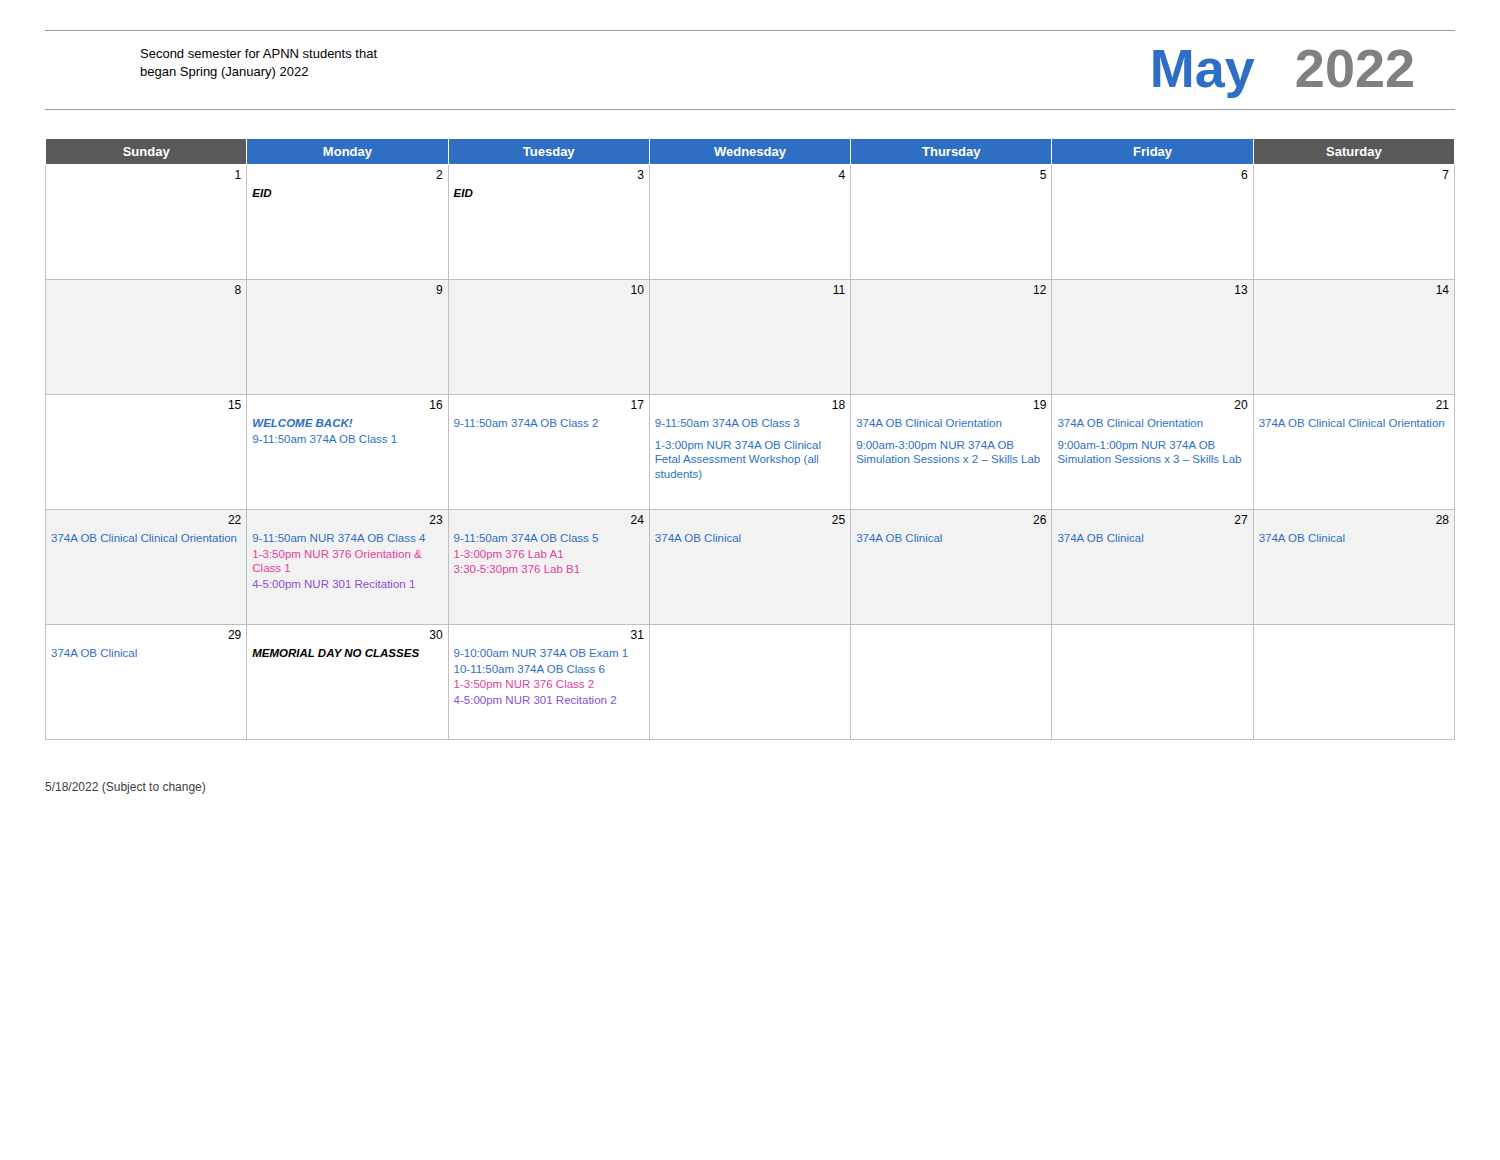Second semester for APNN students that began Spring (January) 2022
May 2022
| Sunday | Monday | Tuesday | Wednesday | Thursday | Friday | Saturday |
| --- | --- | --- | --- | --- | --- | --- |
| 1 | 2 EID | 3 EID | 4 | 5 | 6 | 7 |
| 8 | 9 | 10 | 11 | 12 | 13 | 14 |
| 15 | 16 WELCOME BACK! 9-11:50am 374A OB Class 1 | 17 9-11:50am 374A OB Class 2 | 18 9-11:50am 374A OB Class 3 1-3:00pm NUR 374A OB Clinical Fetal Assessment Workshop (all students) | 19 374A OB Clinical Orientation 9:00am-3:00pm NUR 374A OB Simulation Sessions x 2 – Skills Lab | 20 374A OB Clinical Orientation 9:00am-1:00pm NUR 374A OB Simulation Sessions x 3 – Skills Lab | 21 374A OB Clinical Clinical Orientation |
| 22 374A OB Clinical Clinical Orientation | 23 9-11:50am NUR 374A OB Class 4 1-3:50pm NUR 376 Orientation & Class 1 4-5:00pm NUR 301 Recitation 1 | 24 9-11:50am 374A OB Class 5 1-3:00pm 376 Lab A1 3:30-5:30pm 376 Lab B1 | 25 374A OB Clinical | 26 374A OB Clinical | 27 374A OB Clinical | 28 374A OB Clinical |
| 29 374A OB Clinical | 30 MEMORIAL DAY NO CLASSES | 31 9-10:00am NUR 374A OB Exam 1 10-11:50am 374A OB Class 6 1-3:50pm NUR 376 Class 2 4-5:00pm NUR 301 Recitation 2 | | | | |
5/18/2022 (Subject to change)